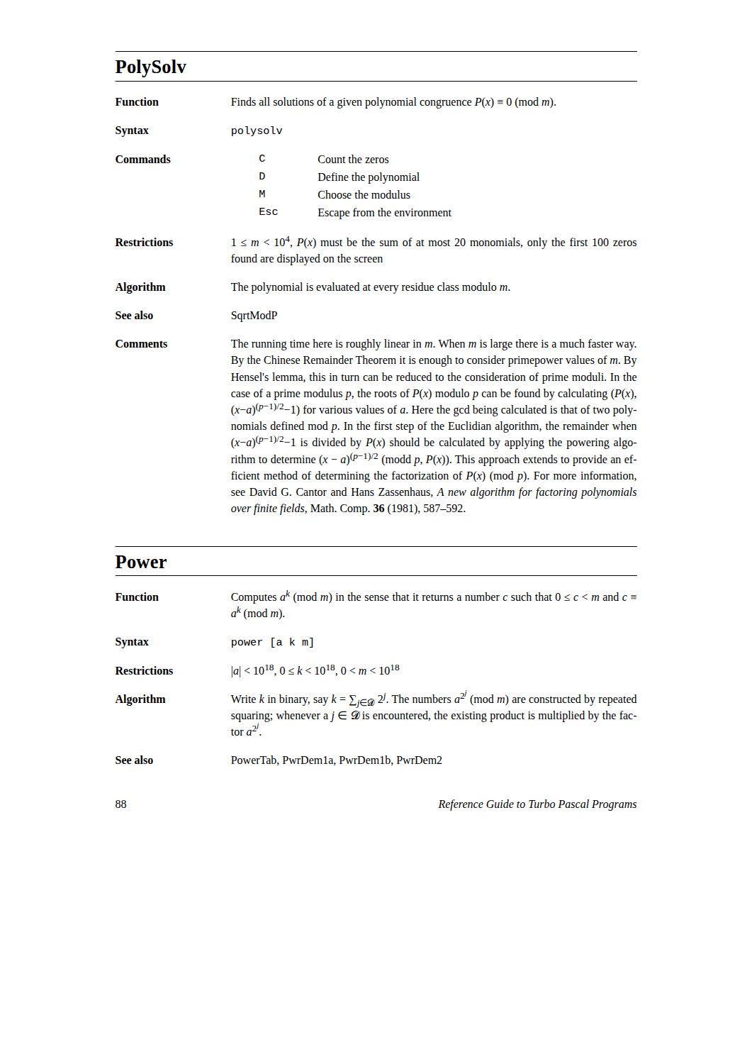PolySolv
Function
Finds all solutions of a given polynomial congruence P(x) ≡ 0 (mod m).
Syntax
polysolv
Commands
| C | Count the zeros |
| D | Define the polynomial |
| M | Choose the modulus |
| Esc | Escape from the environment |
Restrictions
1 ≤ m < 104, P(x) must be the sum of at most 20 monomials, only the first 100 zeros found are displayed on the screen
Algorithm
The polynomial is evaluated at every residue class modulo m.
See also
SqrtModP
Comments
The running time here is roughly linear in m. When m is large there is a much faster way. By the Chinese Remainder Theorem it is enough to consider primepower values of m. By Hensel's lemma, this in turn can be reduced to the consideration of prime moduli. In the case of a prime modulus p, the roots of P(x) modulo p can be found by calculating (P(x), (x−a)(p−1)/2−1) for various values of a. Here the gcd being calculated is that of two polynomials defined mod p. In the first step of the Euclidian algorithm, the remainder when (x−a)(p−1)/2−1 is divided by P(x) should be calculated by applying the powering algorithm to determine (x − a)(p−1)/2 (modd p, P(x)). This approach extends to provide an efficient method of determining the factorization of P(x) (mod p). For more information, see David G. Cantor and Hans Zassenhaus, A new algorithm for factoring polynomials over finite fields, Math. Comp. 36 (1981), 587–592.
Power
Function
Computes ak (mod m) in the sense that it returns a number c such that 0 ≤ c < m and c ≡ ak (mod m).
Syntax
power [a k m]
Restrictions
|a| < 1018, 0 ≤ k < 1018, 0 < m < 1018
Algorithm
Write k in binary, say k = ∑j∈𝓓 2j. The numbers a2j (mod m) are constructed by repeated squaring; whenever a j ∈ 𝓓 is encountered, the existing product is multiplied by the factor a2j.
See also
PowerTab, PwrDem1a, PwrDem1b, PwrDem2
88 Reference Guide to Turbo Pascal Programs